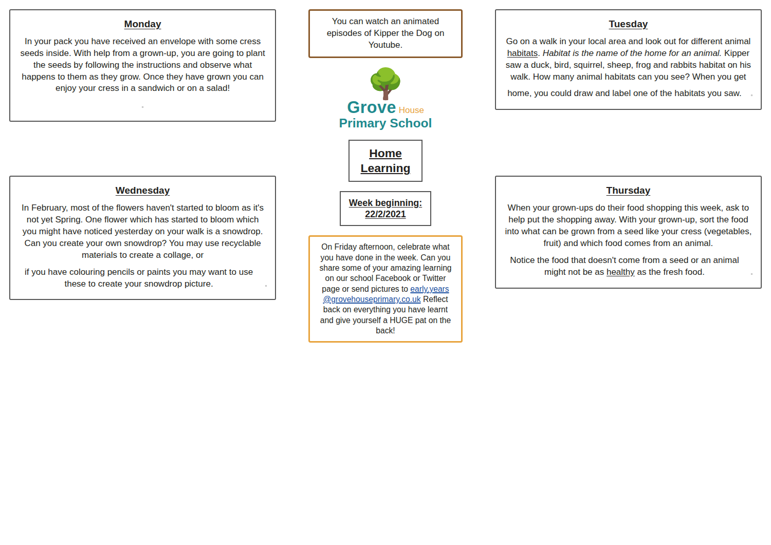Monday
In your pack you have received an envelope with some cress seeds inside. With help from a grown-up, you are going to plant the seeds by following the instructions and observe what happens to them as they grow. Once they have grown you can enjoy your cress in a sandwich or on a salad!
You can watch an animated episodes of Kipper the Dog on Youtube.
🌳 Grove House Primary School
Home Learning
Week beginning: 22/2/2021
On Friday afternoon, celebrate what you have done in the week. Can you share some of your amazing learning on our school Facebook or Twitter page or send pictures to early.years
@grovehouseprimary.co.uk Reflect back on everything you have learnt and give yourself a HUGE pat on the back!
Tuesday
Go on a walk in your local area and look out for different animal habitats. Habitat is the name of the home for an animal. Kipper saw a duck, bird, squirrel, sheep, frog and rabbits habitat on his walk. How many animal habitats can you see? When you get
home, you could draw and label one of the habitats you saw.
Wednesday
In February, most of the flowers haven't started to bloom as it's not yet Spring. One flower which has started to bloom which you might have noticed yesterday on your walk is a snowdrop. Can you create your own snowdrop? You may use recyclable materials to create a collage, or
if you have colouring pencils or paints you may want to use these to create your snowdrop picture.
Thursday
When your grown-ups do their food shopping this week, ask to help put the shopping away. With your grown-up, sort the food into what can be grown from a seed like your cress (vegetables, fruit) and which food comes from an animal.
Notice the food that doesn't come from a seed or an animal might not be as healthy as the fresh food.